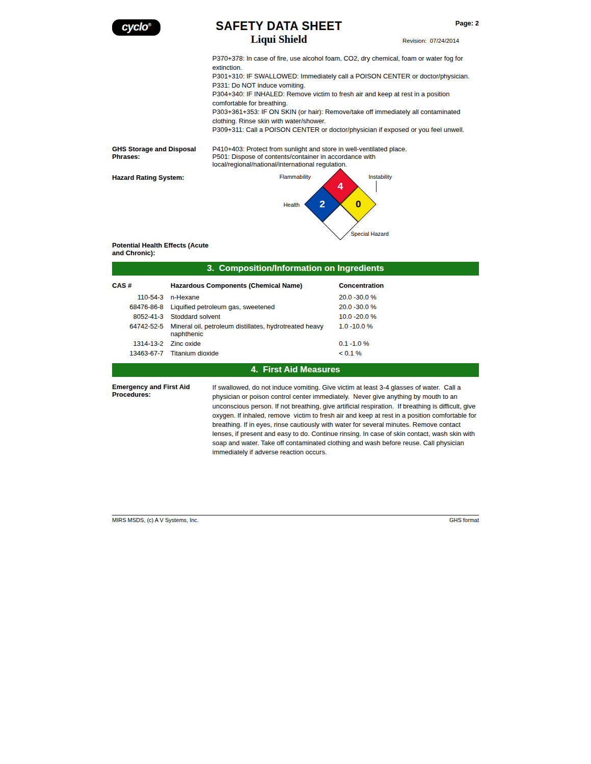cyclo®
SAFETY DATA SHEET
Liqui Shield
Page: 2
Revision: 07/24/2014
P370+378: In case of fire, use alcohol foam, CO2, dry chemical, foam or water fog for extinction.
P301+310: IF SWALLOWED: Immediately call a POISON CENTER or doctor/physician.
P331: Do NOT induce vomiting.
P304+340: IF INHALED: Remove victim to fresh air and keep at rest in a position comfortable for breathing.
P303+361+353: IF ON SKIN (or hair): Remove/take off immediately all contaminated clothing. Rinse skin with water/shower.
P309+311: Call a POISON CENTER or doctor/physician if exposed or you feel unwell.
GHS Storage and Disposal Phrases:
P410+403: Protect from sunlight and store in well-ventilated place.
P501: Dispose of contents/container in accordance with local/regional/national/international regulation.
Hazard Rating System:
Flammability
Instability
Health
Special Hazard
4
2
0
Potential Health Effects (Acute and Chronic):
3. Composition/Information on Ingredients
| CAS # | Hazardous Components (Chemical Name) | Concentration |
| --- | --- | --- |
| 110-54-3 | n-Hexane | 20.0 -30.0 % |
| 68476-86-8 | Liquified petroleum gas, sweetened | 20.0 -30.0 % |
| 8052-41-3 | Stoddard solvent | 10.0 -20.0 % |
| 64742-52-5 | Mineral oil, petroleum distillates, hydrotreated heavy naphthenic | 1.0 -10.0 % |
| 1314-13-2 | Zinc oxide | 0.1 -1.0 % |
| 13463-67-7 | Titanium dioxide | < 0.1 % |
4. First Aid Measures
Emergency and First Aid Procedures:
If swallowed, do not induce vomiting. Give victim at least 3-4 glasses of water. Call a physician or poison control center immediately. Never give anything by mouth to an unconscious person. If not breathing, give artificial respiration. If breathing is difficult, give oxygen. If inhaled, remove victim to fresh air and keep at rest in a position comfortable for breathing. If in eyes, rinse cautiously with water for several minutes. Remove contact lenses, if present and easy to do. Continue rinsing. In case of skin contact, wash skin with soap and water. Take off contaminated clothing and wash before reuse. Call physician immediately if adverse reaction occurs.
MIRS MSDS, (c) A V Systems, Inc.
GHS format